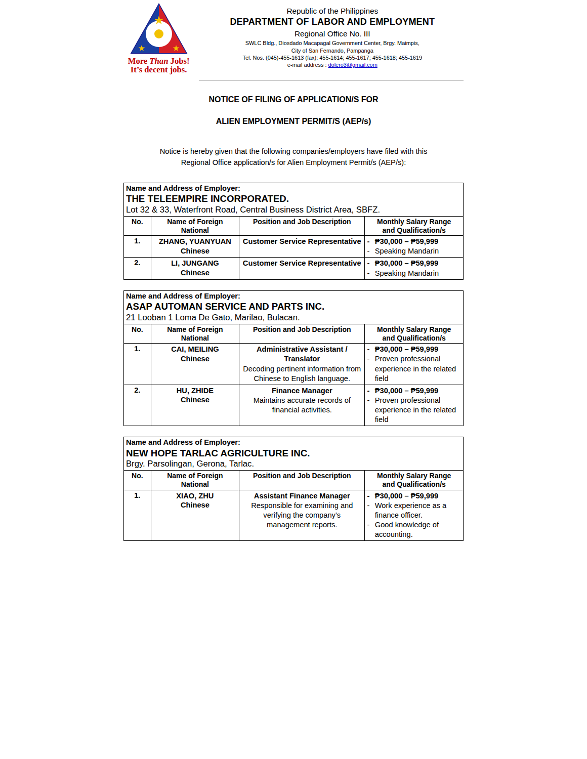More Than Jobs!
It’s decent jobs.
Republic of the Philippines
DEPARTMENT OF LABOR AND EMPLOYMENT
Regional Office No. III
SWLC Bldg., Diosdado Macapagal Government Center, Brgy. Maimpis,
City of San Fernando, Pampanga
Tel. Nos. (045)-455-1613 (fax): 455-1614; 455-1617; 455-1618; 455-1619
e-mail address : dolero3@gmail.com
NOTICE OF FILING OF APPLICATION/S FOR
ALIEN EMPLOYMENT PERMIT/S (AEP/s)
Notice is hereby given that the following companies/employers have filed with this
Regional Office application/s for Alien Employment Permit/s (AEP/s):
| Name and Address of Employer: THE TELEEMPIRE INCORPORATED. Lot 32 & 33, Waterfront Road, Central Business District Area, SBFZ. |
| No. | Name of Foreign National | Position and Job Description | Monthly Salary Range and Qualification/s |
| 1. | ZHANG, YUANYUAN Chinese | Customer Service Representative | ₱30,000 – ₱59,999 Speaking Mandarin |
| 2. | LI, JUNGANG Chinese | Customer Service Representative | ₱30,000 – ₱59,999 Speaking Mandarin |
| Name and Address of Employer: ASAP AUTOMAN SERVICE AND PARTS INC. 21 Looban 1 Loma De Gato, Marilao, Bulacan. |
| No. | Name of Foreign National | Position and Job Description | Monthly Salary Range and Qualification/s |
| 1. | CAI, MEILING Chinese | Administrative Assistant / Translator Decoding pertinent information from Chinese to English language. | ₱30,000 – ₱59,999 Proven professional experience in the related field |
| 2. | HU, ZHIDE Chinese | Finance Manager Maintains accurate records of financial activities. | ₱30,000 – ₱59,999 Proven professional experience in the related field |
| Name and Address of Employer: NEW HOPE TARLAC AGRICULTURE INC. Brgy. Parsolingan, Gerona, Tarlac. |
| No. | Name of Foreign National | Position and Job Description | Monthly Salary Range and Qualification/s |
| 1. | XIAO, ZHU Chinese | Assistant Finance Manager Responsible for examining and verifying the company’s management reports. | ₱30,000 – ₱59,999 Work experience as a finance officer. Good knowledge of accounting. |